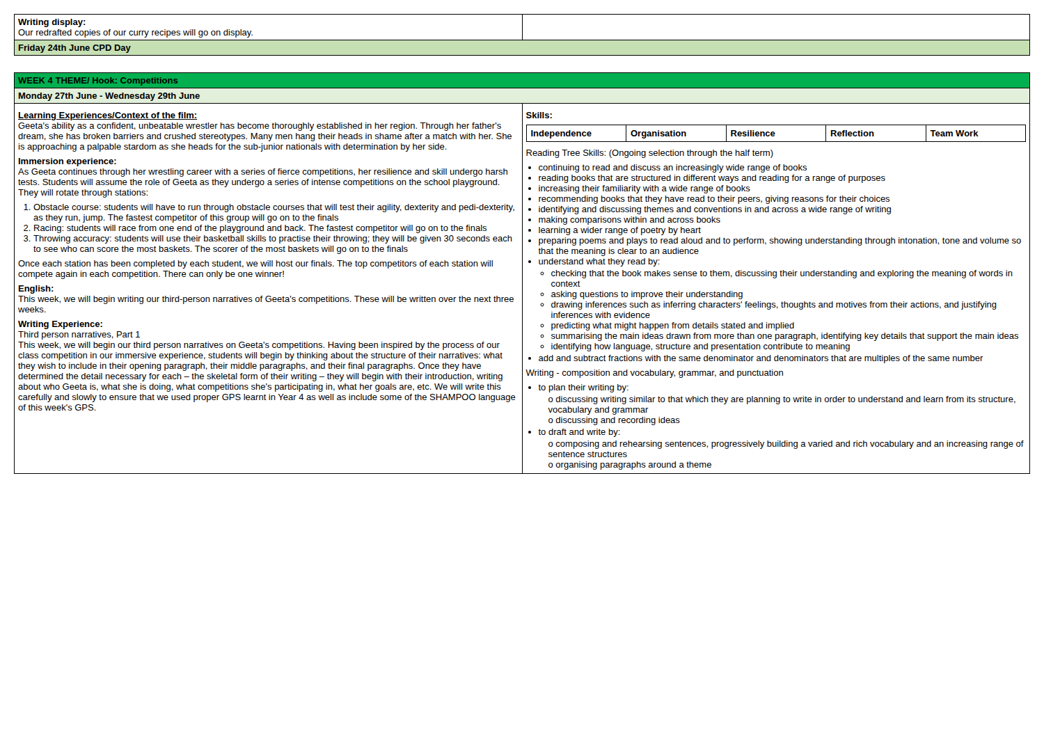| Writing display: Our redrafted copies of our curry recipes will go on display. | |
| Friday 24th June CPD Day |
| WEEK 4 THEME/ Hook: Competitions |
| Monday 27th June - Wednesday 29th June |
| Learning Experiences/Context of the film: Geeta's ability as a confident, unbeatable wrestler has become thoroughly established in her region. Through her father's dream, she has broken barriers and crushed stereotypes. Many men hang their heads in shame after a match with her. She is approaching a palpable stardom as she heads for the sub-junior nationals with determination by her side. Immersion experience: As Geeta continues through her wrestling career with a series of fierce competitions, her resilience and skill undergo harsh tests. Students will assume the role of Geeta as they undergo a series of intense competitions on the school playground. They will rotate through stations: Obstacle course: students will have to run through obstacle courses that will test their agility, dexterity and pedi-dexterity, as they run, jump. The fastest competitor of this group will go on to the finals Racing: students will race from one end of the playground and back. The fastest competitor will go on to the finals Throwing accuracy: students will use their basketball skills to practise their throwing; they will be given 30 seconds each to see who can score the most baskets. The scorer of the most baskets will go on to the finals Once each station has been completed by each student, we will host our finals. The top competitors of each station will compete again in each competition. There can only be one winner! English: This week, we will begin writing our third-person narratives of Geeta's competitions. These will be written over the next three weeks. Writing Experience: Third person narratives, Part 1 This week, we will begin our third person narratives on Geeta's competitions. Having been inspired by the process of our class competition in our immersive experience, students will begin by thinking about the structure of their narratives: what they wish to include in their opening paragraph, their middle paragraphs, and their final paragraphs. Once they have determined the detail necessary for each – the skeletal form of their writing – they will begin with their introduction, writing about who Geeta is, what she is doing, what competitions she's participating in, what her goals are, etc. We will write this carefully and slowly to ensure that we used proper GPS learnt in Year 4 as well as include some of the SHAMPOO language of this week's GPS. | Skills: / Independence / Organisation / Resilience / Reflection / Team Work / Reading Tree Skills: (Ongoing selection through the half term) continuing to read and discuss an increasingly wide range of books reading books that are structured in different ways and reading for a range of purposes increasing their familiarity with a wide range of books recommending books that they have read to their peers, giving reasons for their choices identifying and discussing themes and conventions in and across a wide range of writing making comparisons within and across books learning a wider range of poetry by heart preparing poems and plays to read aloud and to perform, showing understanding through intonation, tone and volume so that the meaning is clear to an audience understand what they read by: checking that the book makes sense to them, discussing their understanding and exploring the meaning of words in context asking questions to improve their understanding drawing inferences such as inferring characters' feelings, thoughts and motives from their actions, and justifying inferences with evidence predicting what might happen from details stated and implied summarising the main ideas drawn from more than one paragraph, identifying key details that support the main ideas identifying how language, structure and presentation contribute to meaning add and subtract fractions with the same denominator and denominators that are multiples of the same number Writing - composition and vocabulary, grammar, and punctuation to plan their writing by: discussing writing similar to that which they are planning to write in order to understand and learn from its structure, vocabulary and grammar discussing and recording ideas to draft and write by: composing and rehearsing sentences, progressively building a varied and rich vocabulary and an increasing range of sentence structures organising paragraphs around a theme |